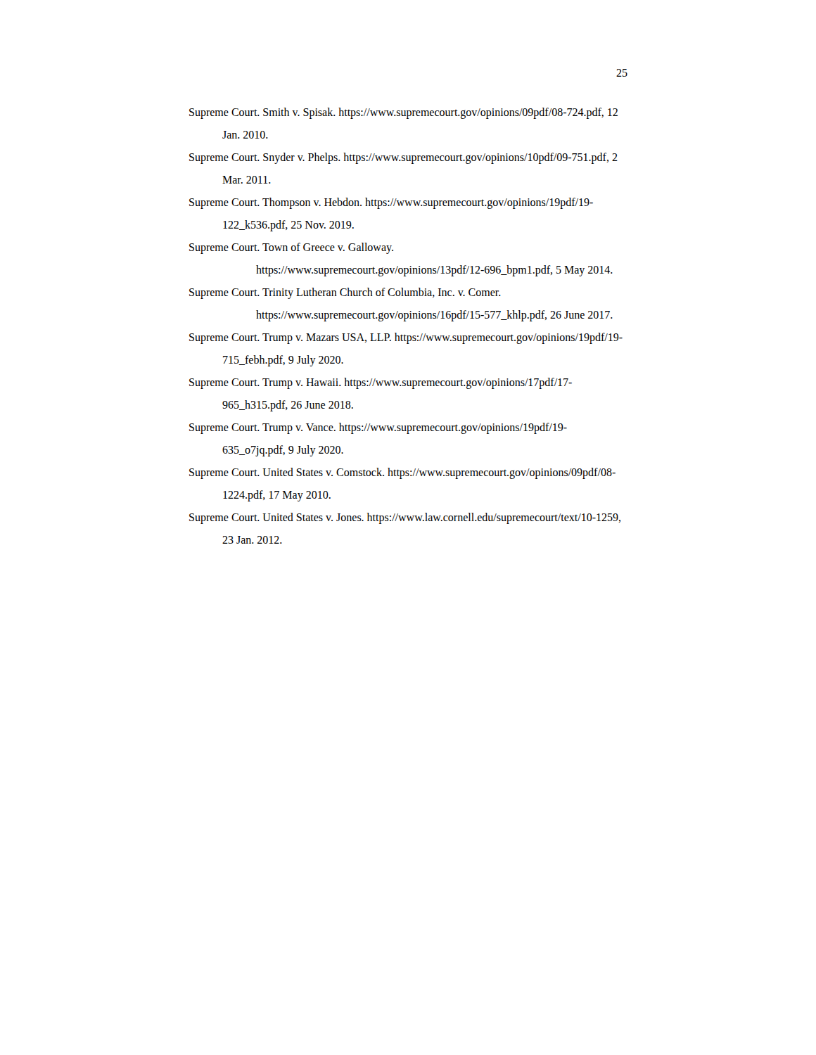25
Supreme Court. Smith v. Spisak. https://www.supremecourt.gov/opinions/09pdf/08-724.pdf, 12 Jan. 2010.
Supreme Court. Snyder v. Phelps. https://www.supremecourt.gov/opinions/10pdf/09-751.pdf, 2 Mar. 2011.
Supreme Court. Thompson v. Hebdon. https://www.supremecourt.gov/opinions/19pdf/19-122_k536.pdf, 25 Nov. 2019.
Supreme Court. Town of Greece v. Galloway. https://www.supremecourt.gov/opinions/13pdf/12-696_bpm1.pdf, 5 May 2014.
Supreme Court. Trinity Lutheran Church of Columbia, Inc. v. Comer. https://www.supremecourt.gov/opinions/16pdf/15-577_khlp.pdf, 26 June 2017.
Supreme Court. Trump v. Mazars USA, LLP. https://www.supremecourt.gov/opinions/19pdf/19-715_febh.pdf, 9 July 2020.
Supreme Court. Trump v. Hawaii. https://www.supremecourt.gov/opinions/17pdf/17-965_h315.pdf, 26 June 2018.
Supreme Court. Trump v. Vance. https://www.supremecourt.gov/opinions/19pdf/19-635_o7jq.pdf, 9 July 2020.
Supreme Court. United States v. Comstock. https://www.supremecourt.gov/opinions/09pdf/08-1224.pdf, 17 May 2010.
Supreme Court. United States v. Jones. https://www.law.cornell.edu/supremecourt/text/10-1259, 23 Jan. 2012.